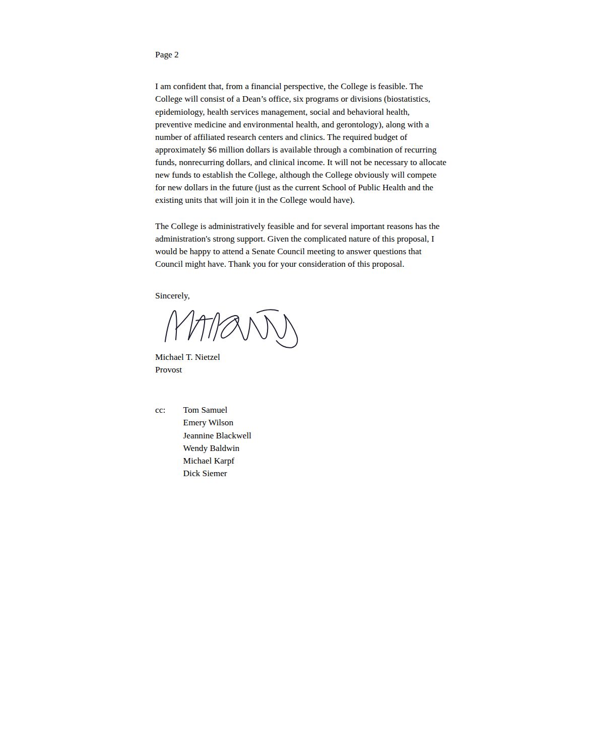Page 2
I am confident that, from a financial perspective, the College is feasible. The College will consist of a Dean’s office, six programs or divisions (biostatistics, epidemiology, health services management, social and behavioral health, preventive medicine and environmental health, and gerontology), along with a number of affiliated research centers and clinics. The required budget of approximately $6 million dollars is available through a combination of recurring funds, nonrecurring dollars, and clinical income. It will not be necessary to allocate new funds to establish the College, although the College obviously will compete for new dollars in the future (just as the current School of Public Health and the existing units that will join it in the College would have).
The College is administratively feasible and for several important reasons has the administration's strong support. Given the complicated nature of this proposal, I would be happy to attend a Senate Council meeting to answer questions that Council might have. Thank you for your consideration of this proposal.
Sincerely,
Michael T. Nietzel
Provost
cc:
Tom Samuel
Emery Wilson
Jeannine Blackwell
Wendy Baldwin
Michael Karpf
Dick Siemer